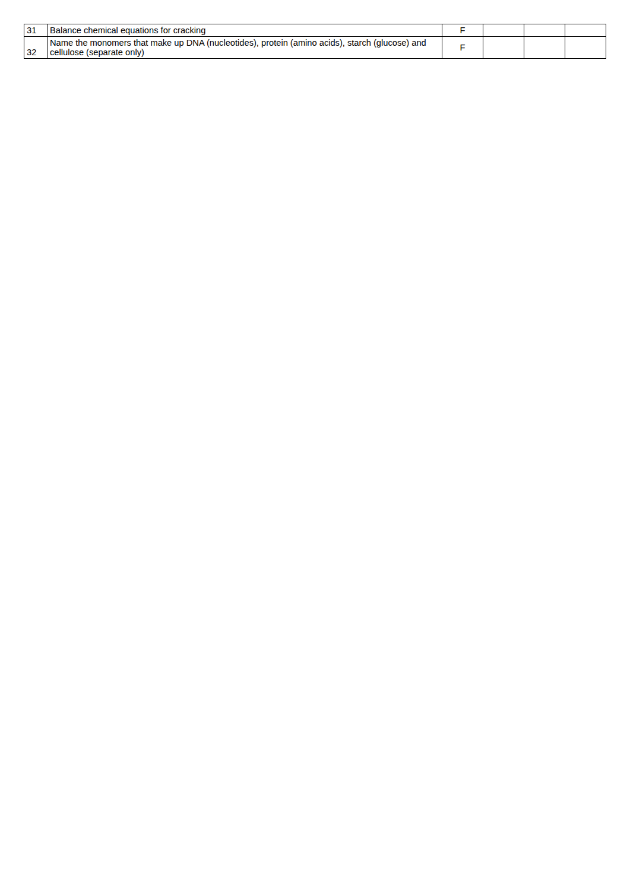| 31 | Balance chemical equations for cracking | F | | | |
| 32 | Name the monomers that make up DNA (nucleotides), protein (amino acids), starch (glucose) and cellulose (separate only) | F | | | |